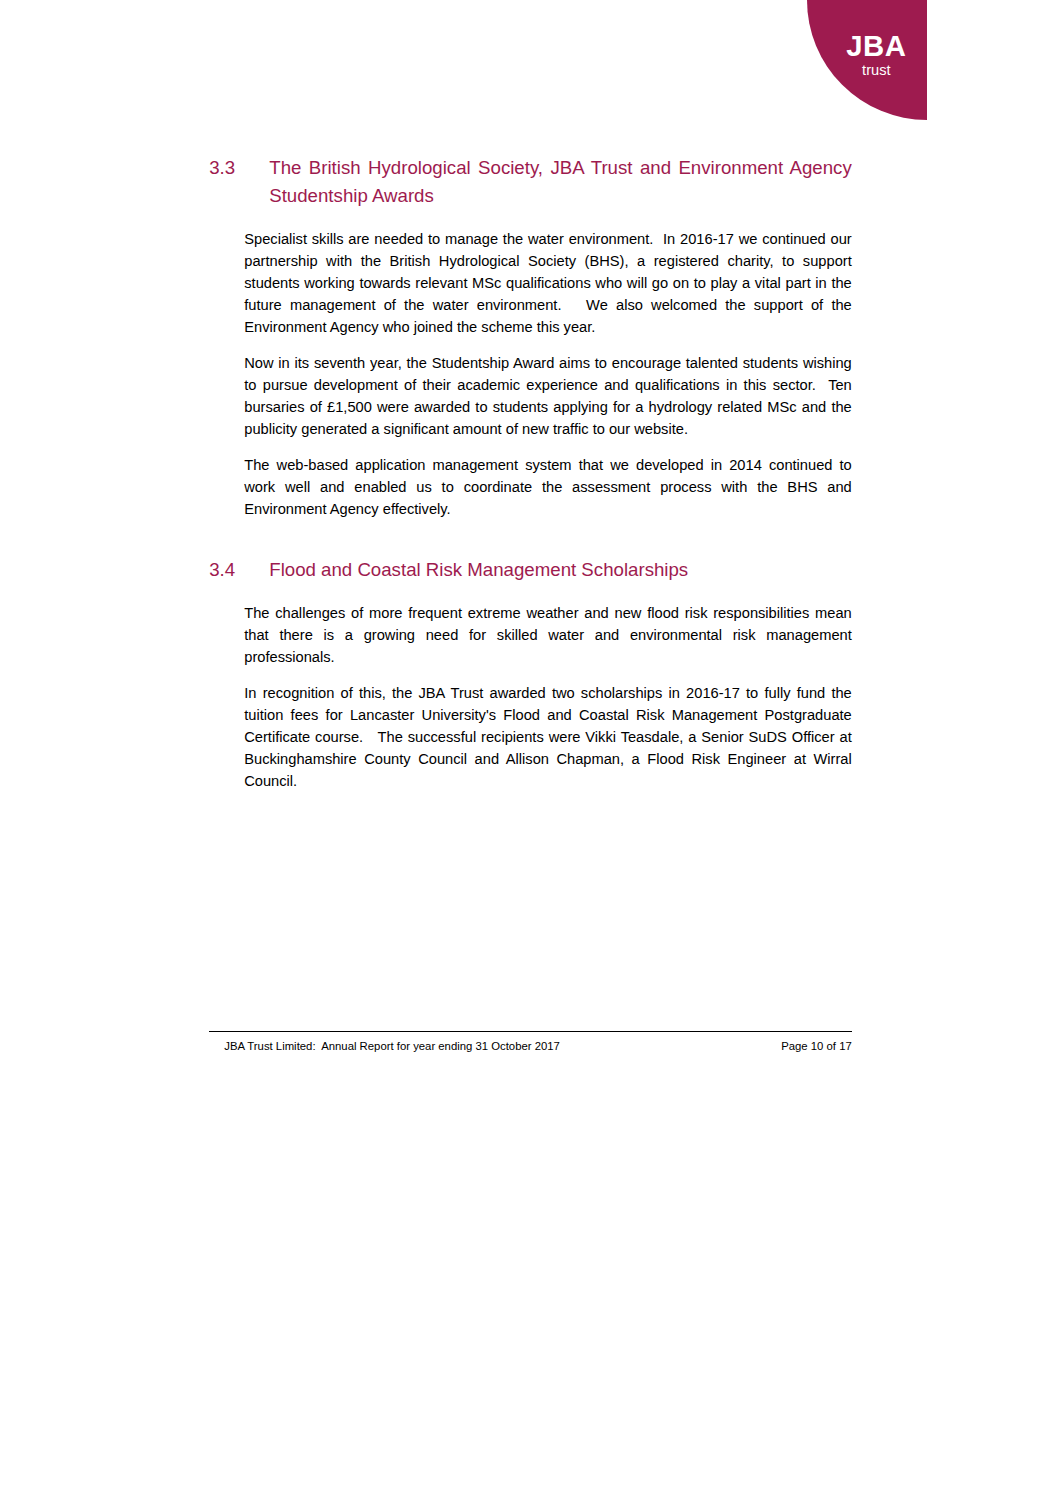JBA
trust
3.3 The British Hydrological Society, JBA Trust and Environment Agency Studentship Awards
Specialist skills are needed to manage the water environment. In 2016-17 we continued our partnership with the British Hydrological Society (BHS), a registered charity, to support students working towards relevant MSc qualifications who will go on to play a vital part in the future management of the water environment. We also welcomed the support of the Environment Agency who joined the scheme this year.
Now in its seventh year, the Studentship Award aims to encourage talented students wishing to pursue development of their academic experience and qualifications in this sector. Ten bursaries of £1,500 were awarded to students applying for a hydrology related MSc and the publicity generated a significant amount of new traffic to our website.
The web-based application management system that we developed in 2014 continued to work well and enabled us to coordinate the assessment process with the BHS and Environment Agency effectively.
3.4 Flood and Coastal Risk Management Scholarships
The challenges of more frequent extreme weather and new flood risk responsibilities mean that there is a growing need for skilled water and environmental risk management professionals.
In recognition of this, the JBA Trust awarded two scholarships in 2016-17 to fully fund the tuition fees for Lancaster University's Flood and Coastal Risk Management Postgraduate Certificate course. The successful recipients were Vikki Teasdale, a Senior SuDS Officer at Buckinghamshire County Council and Allison Chapman, a Flood Risk Engineer at Wirral Council.
JBA Trust Limited: Annual Report for year ending 31 October 2017 Page 10 of 17